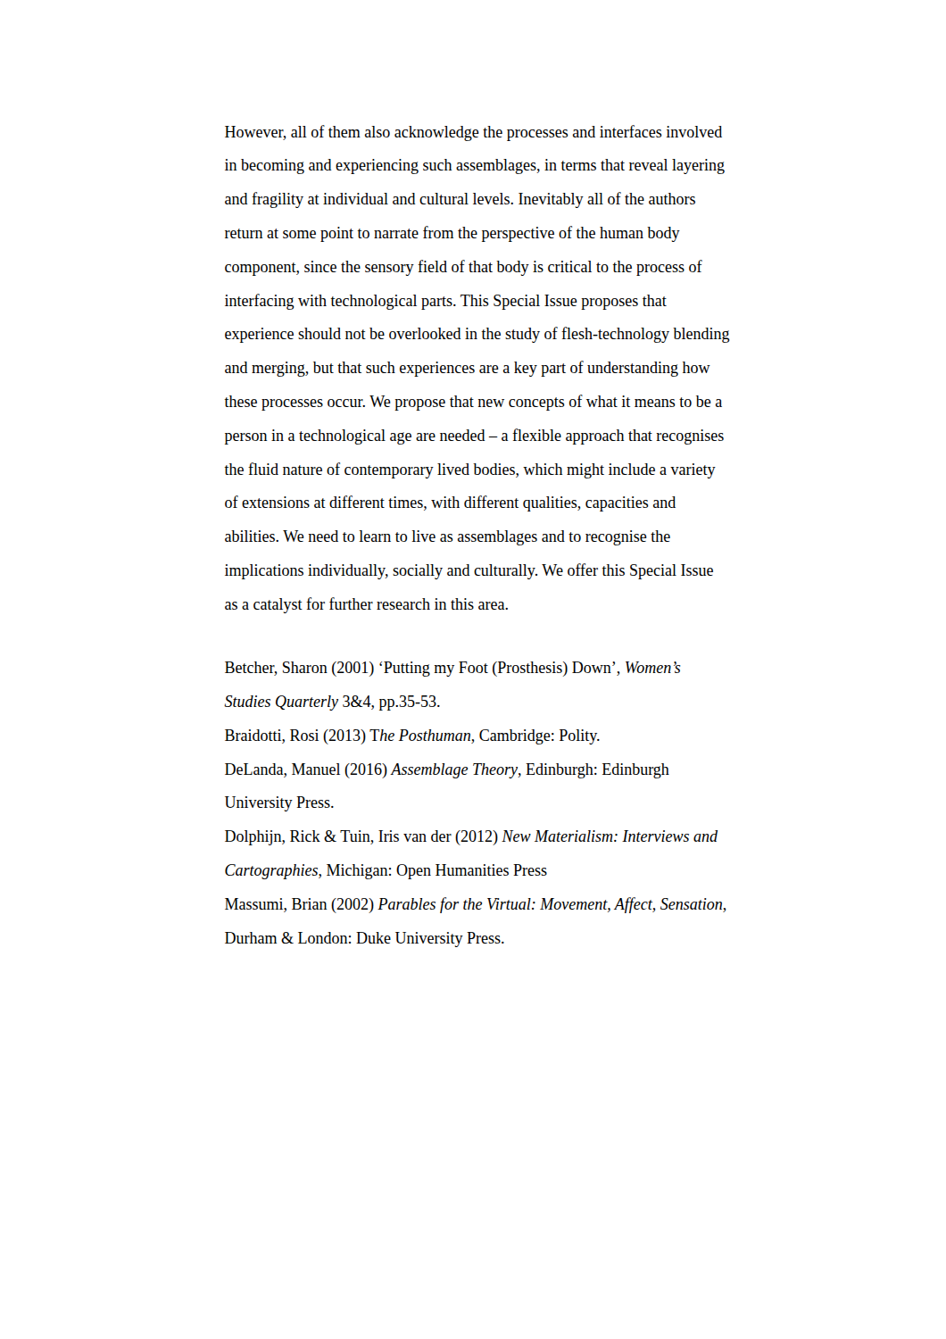However, all of them also acknowledge the processes and interfaces involved in becoming and experiencing such assemblages, in terms that reveal layering and fragility at individual and cultural levels. Inevitably all of the authors return at some point to narrate from the perspective of the human body component, since the sensory field of that body is critical to the process of interfacing with technological parts. This Special Issue proposes that experience should not be overlooked in the study of flesh-technology blending and merging, but that such experiences are a key part of understanding how these processes occur. We propose that new concepts of what it means to be a person in a technological age are needed – a flexible approach that recognises the fluid nature of contemporary lived bodies, which might include a variety of extensions at different times, with different qualities, capacities and abilities. We need to learn to live as assemblages and to recognise the implications individually, socially and culturally. We offer this Special Issue as a catalyst for further research in this area.
Betcher, Sharon (2001) ‘Putting my Foot (Prosthesis) Down’, Women’s Studies Quarterly 3&4, pp.35-53.
Braidotti, Rosi (2013) The Posthuman, Cambridge: Polity.
DeLanda, Manuel (2016) Assemblage Theory, Edinburgh: Edinburgh University Press.
Dolphijn, Rick & Tuin, Iris van der (2012) New Materialism: Interviews and Cartographies, Michigan: Open Humanities Press
Massumi, Brian (2002) Parables for the Virtual: Movement, Affect, Sensation, Durham & London: Duke University Press.